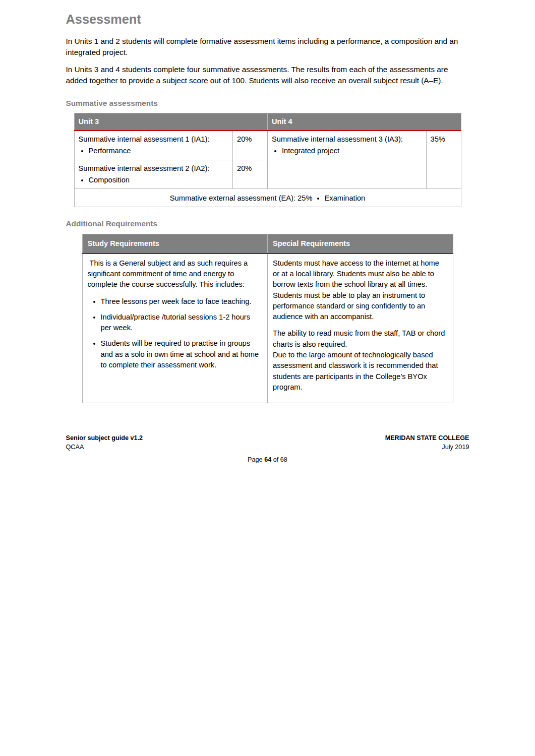Assessment
In Units 1 and 2 students will complete formative assessment items including a performance, a composition and an integrated project.
In Units 3 and 4 students complete four summative assessments. The results from each of the assessments are added together to provide a subject score out of 100. Students will also receive an overall subject result (A–E).
Summative assessments
| Unit 3 | Unit 4 |
| --- | --- |
| Summative internal assessment 1 (IA1): Performance | 20% | Summative internal assessment 3 (IA3): Integrated project | 35% |
| Summative internal assessment 2 (IA2): Composition | 20% |
| Summative external assessment (EA): 25% Examination |
Additional Requirements
| Study Requirements | Special Requirements |
| --- | --- |
| This is a General subject and as such requires a significant commitment of time and energy to complete the course successfully. This includes: Three lessons per week face to face teaching. Individual/practise /tutorial sessions 1-2 hours per week. Students will be required to practise in groups and as a solo in own time at school and at home to complete their assessment work. | Students must have access to the internet at home or at a local library. Students must also be able to borrow texts from the school library at all times. Students must be able to play an instrument to performance standard or sing confidently to an audience with an accompanist. The ability to read music from the staff, TAB or chord charts is also required. Due to the large amount of technologically based assessment and classwork it is recommended that students are participants in the College's BYOx program. |
Senior subject guide v1.2
MERIDAN STATE COLLEGE
QCAA
July 2019
Page 64 of 68